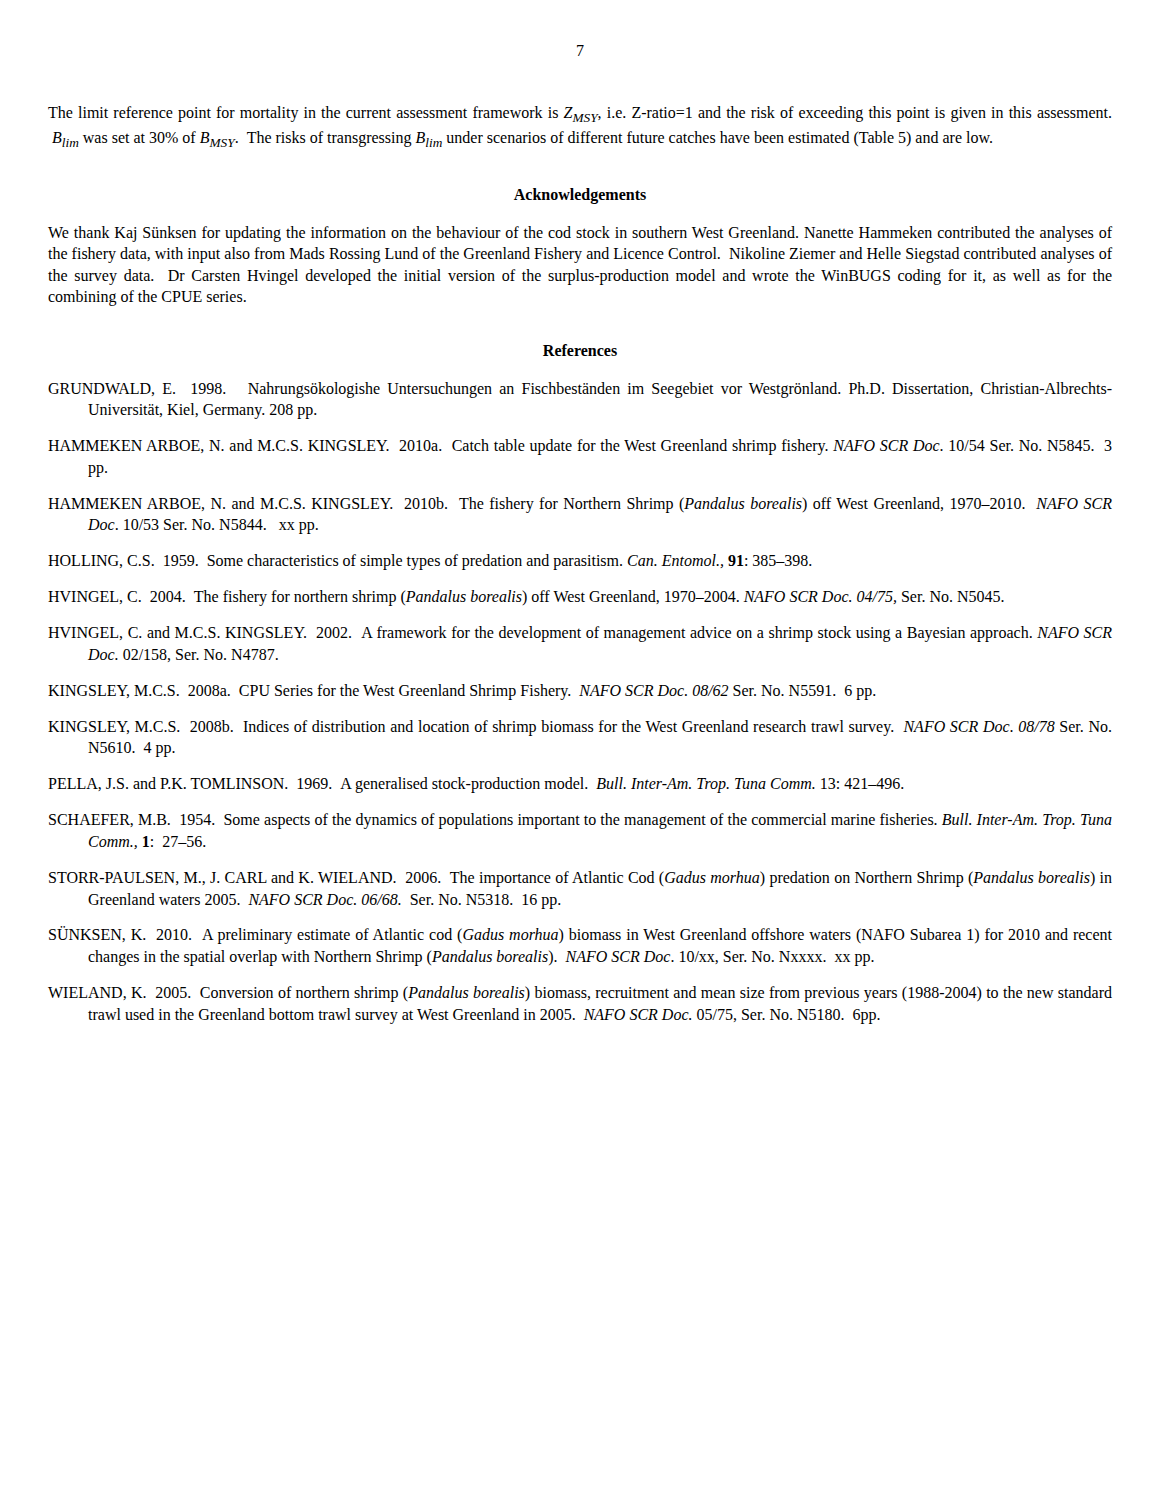7
The limit reference point for mortality in the current assessment framework is ZMSY, i.e. Z-ratio=1 and the risk of exceeding this point is given in this assessment. Blim was set at 30% of BMSY. The risks of transgressing Blim under scenarios of different future catches have been estimated (Table 5) and are low.
Acknowledgements
We thank Kaj Sünksen for updating the information on the behaviour of the cod stock in southern West Greenland. Nanette Hammeken contributed the analyses of the fishery data, with input also from Mads Rossing Lund of the Greenland Fishery and Licence Control. Nikoline Ziemer and Helle Siegstad contributed analyses of the survey data. Dr Carsten Hvingel developed the initial version of the surplus-production model and wrote the WinBUGS coding for it, as well as for the combining of the CPUE series.
References
GRUNDWALD, E. 1998. Nahrungsökologishe Untersuchungen an Fischbeständen im Seegebiet vor Westgrönland. Ph.D. Dissertation, Christian-Albrechts-Universität, Kiel, Germany. 208 pp.
HAMMEKEN ARBOE, N. and M.C.S. KINGSLEY. 2010a. Catch table update for the West Greenland shrimp fishery. NAFO SCR Doc. 10/54 Ser. No. N5845. 3 pp.
HAMMEKEN ARBOE, N. and M.C.S. KINGSLEY. 2010b. The fishery for Northern Shrimp (Pandalus borealis) off West Greenland, 1970–2010. NAFO SCR Doc. 10/53 Ser. No. N5844. xx pp.
HOLLING, C.S. 1959. Some characteristics of simple types of predation and parasitism. Can. Entomol., 91: 385–398.
HVINGEL, C. 2004. The fishery for northern shrimp (Pandalus borealis) off West Greenland, 1970–2004. NAFO SCR Doc. 04/75, Ser. No. N5045.
HVINGEL, C. and M.C.S. KINGSLEY. 2002. A framework for the development of management advice on a shrimp stock using a Bayesian approach. NAFO SCR Doc. 02/158, Ser. No. N4787.
KINGSLEY, M.C.S. 2008a. CPU Series for the West Greenland Shrimp Fishery. NAFO SCR Doc. 08/62 Ser. No. N5591. 6 pp.
KINGSLEY, M.C.S. 2008b. Indices of distribution and location of shrimp biomass for the West Greenland research trawl survey. NAFO SCR Doc. 08/78 Ser. No. N5610. 4 pp.
PELLA, J.S. and P.K. TOMLINSON. 1969. A generalised stock-production model. Bull. Inter-Am. Trop. Tuna Comm. 13: 421–496.
SCHAEFER, M.B. 1954. Some aspects of the dynamics of populations important to the management of the commercial marine fisheries. Bull. Inter-Am. Trop. Tuna Comm., 1: 27–56.
STORR-PAULSEN, M., J. CARL and K. WIELAND. 2006. The importance of Atlantic Cod (Gadus morhua) predation on Northern Shrimp (Pandalus borealis) in Greenland waters 2005. NAFO SCR Doc. 06/68. Ser. No. N5318. 16 pp.
SÜNKSEN, K. 2010. A preliminary estimate of Atlantic cod (Gadus morhua) biomass in West Greenland offshore waters (NAFO Subarea 1) for 2010 and recent changes in the spatial overlap with Northern Shrimp (Pandalus borealis). NAFO SCR Doc. 10/xx, Ser. No. Nxxxx. xx pp.
WIELAND, K. 2005. Conversion of northern shrimp (Pandalus borealis) biomass, recruitment and mean size from previous years (1988-2004) to the new standard trawl used in the Greenland bottom trawl survey at West Greenland in 2005. NAFO SCR Doc. 05/75, Ser. No. N5180. 6pp.